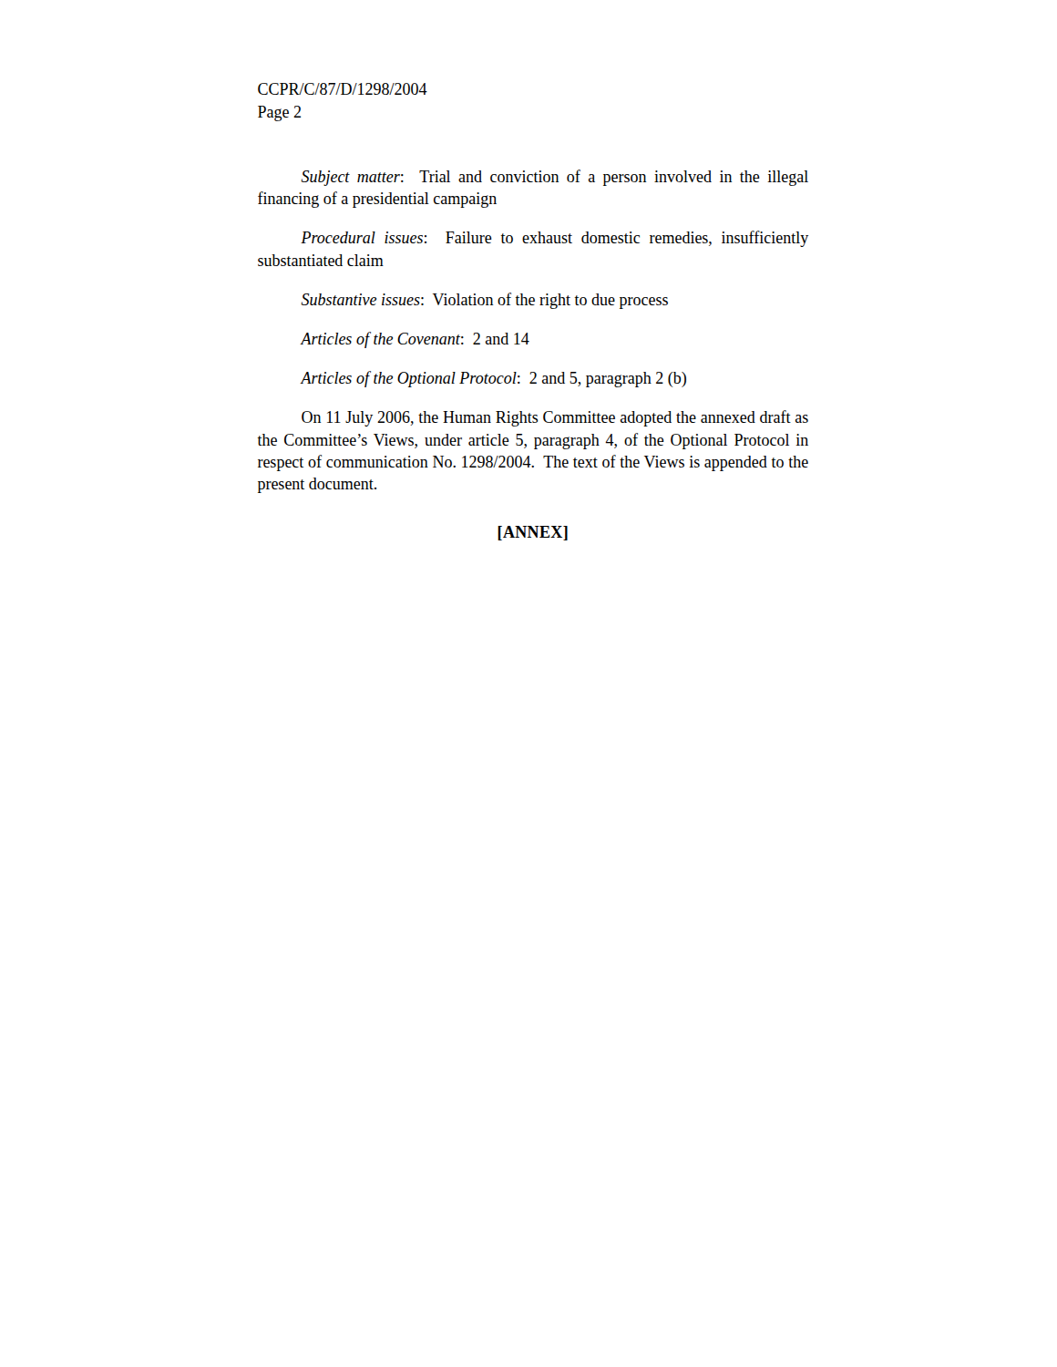CCPR/C/87/D/1298/2004
Page 2
Subject matter: Trial and conviction of a person involved in the illegal financing of a presidential campaign
Procedural issues: Failure to exhaust domestic remedies, insufficiently substantiated claim
Substantive issues: Violation of the right to due process
Articles of the Covenant: 2 and 14
Articles of the Optional Protocol: 2 and 5, paragraph 2 (b)
On 11 July 2006, the Human Rights Committee adopted the annexed draft as the Committee’s Views, under article 5, paragraph 4, of the Optional Protocol in respect of communication No. 1298/2004. The text of the Views is appended to the present document.
[ANNEX]